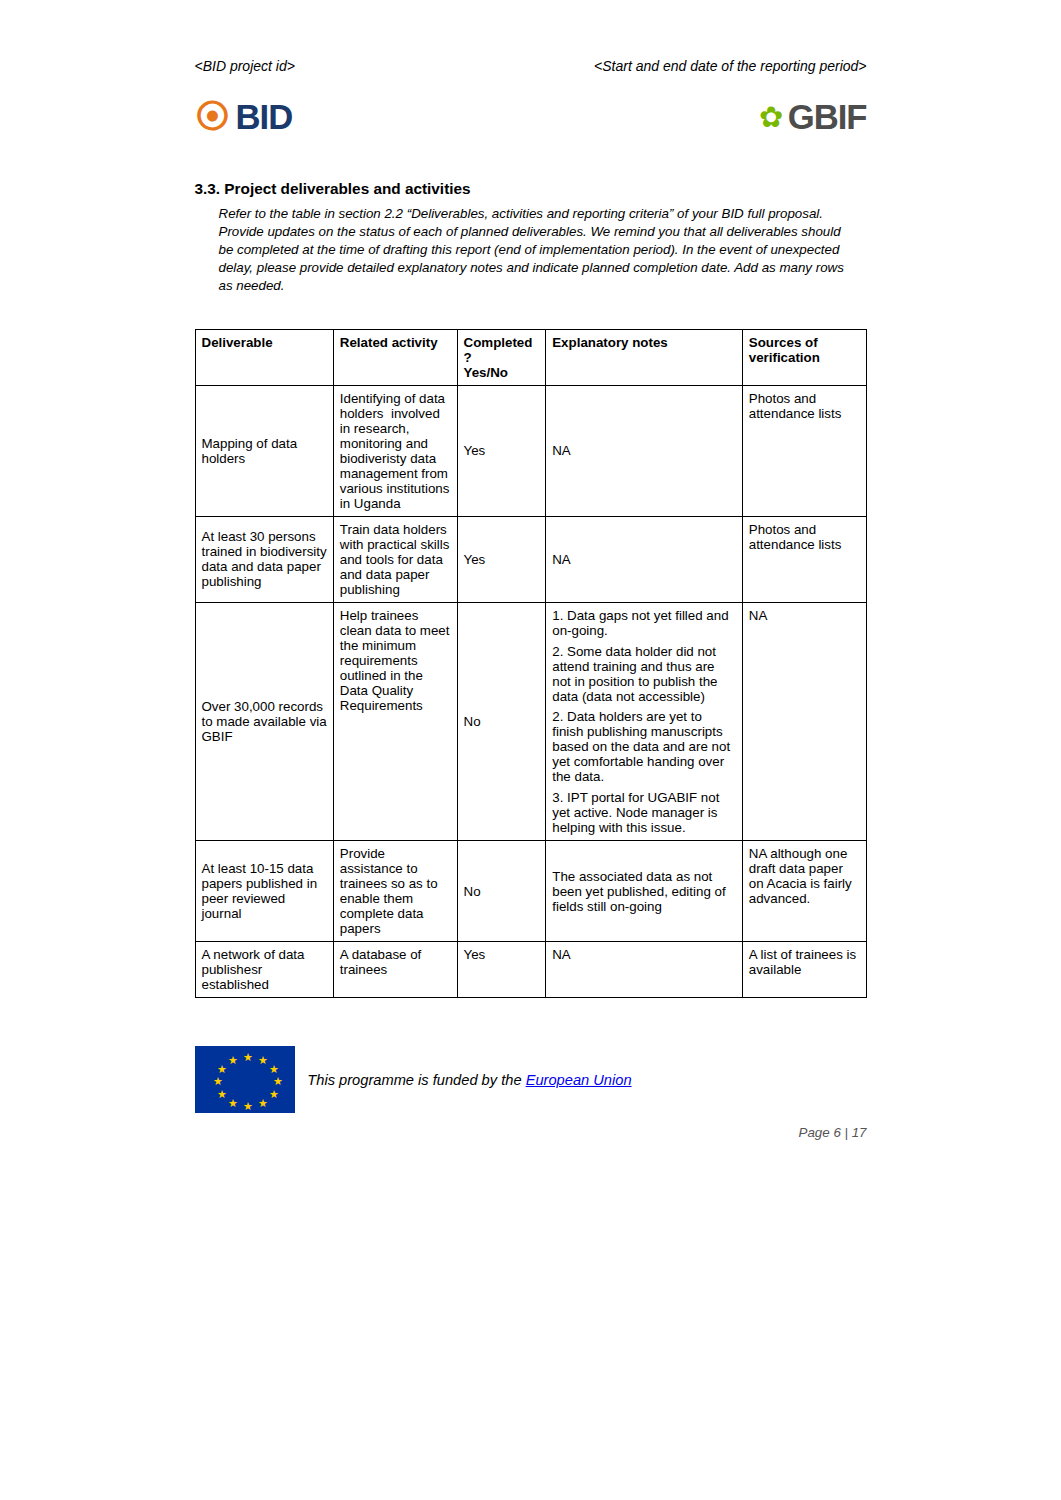<BID project id> <Start and end date of the reporting period>
⦿BID
✿GBIF
3.3. Project deliverables and activities
Refer to the table in section 2.2 “Deliverables, activities and reporting criteria” of your BID full proposal. Provide updates on the status of each of planned deliverables. We remind you that all deliverables should be completed at the time of drafting this report (end of implementation period). In the event of unexpected delay, please provide detailed explanatory notes and indicate planned completion date. Add as many rows as needed.
| Deliverable | Related activity | Completed ? Yes/No | Explanatory notes | Sources of verification |
| --- | --- | --- | --- | --- |
| Mapping of data holders | Identifying of data holders involved in research, monitoring and biodiveristy data management from various institutions in Uganda | Yes | NA | Photos and attendance lists |
| At least 30 persons trained in biodiversity data and data paper publishing | Train data holders with practical skills and tools for data and data paper publishing | Yes | NA | Photos and attendance lists |
| Over 30,000 records to made available via GBIF | Help trainees clean data to meet the minimum requirements outlined in the Data Quality Requirements | No | 1. Data gaps not yet filled and on-going. 2. Some data holder did not attend training and thus are not in position to publish the data (data not accessible) 2. Data holders are yet to finish publishing manuscripts based on the data and are not yet comfortable handing over the data. 3. IPT portal for UGABIF not yet active. Node manager is helping with this issue. | NA |
| At least 10-15 data papers published in peer reviewed journal | Provide assistance to trainees so as to enable them complete data papers | No | The associated data as not been yet published, editing of fields still on-going | NA although one draft data paper on Acacia is fairly advanced. |
| A network of data publishesr established | A database of trainees | Yes | NA | A list of trainees is available |
★ ★ ★ ★ ★ ★ ★ ★ ★ ★ ★ ★
This programme is funded by the European Union
Page 6 | 17